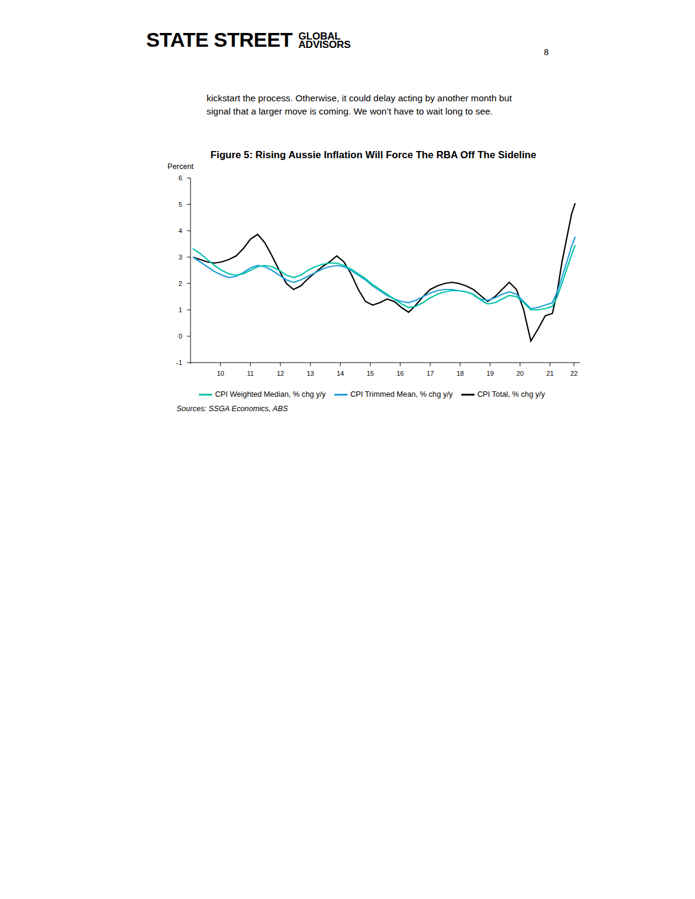STATE STREET
GLOBAL ADVISORS
8
kickstart the process. Otherwise, it could delay acting by another month but signal that a larger move is coming. We won’t have to wait long to see.
Figure 5: Rising Aussie Inflation Will Force The RBA Off The Sideline
Percent
6 5 4 3 2 1 0 -1 10 11 12 13 14 15 16 17 18 19 20 21 22
CPI Weighted Median, % chg y/y
CPI Trimmed Mean, % chg y/y
CPI Total, % chg y/y
Sources: SSGA Economics, ABS